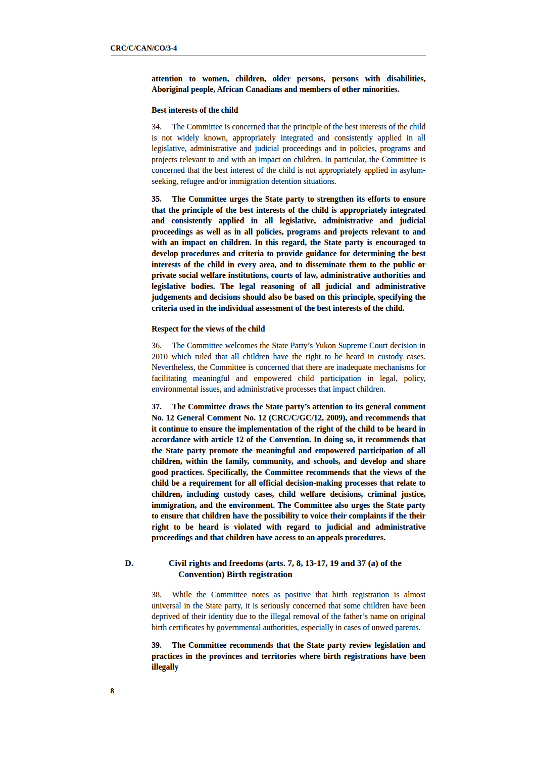CRC/C/CAN/CO/3-4
attention to women, children, older persons, persons with disabilities, Aboriginal people, African Canadians and members of other minorities.
Best interests of the child
34. The Committee is concerned that the principle of the best interests of the child is not widely known, appropriately integrated and consistently applied in all legislative, administrative and judicial proceedings and in policies, programs and projects relevant to and with an impact on children. In particular, the Committee is concerned that the best interest of the child is not appropriately applied in asylum-seeking, refugee and/or immigration detention situations.
35. The Committee urges the State party to strengthen its efforts to ensure that the principle of the best interests of the child is appropriately integrated and consistently applied in all legislative, administrative and judicial proceedings as well as in all policies, programs and projects relevant to and with an impact on children. In this regard, the State party is encouraged to develop procedures and criteria to provide guidance for determining the best interests of the child in every area, and to disseminate them to the public or private social welfare institutions, courts of law, administrative authorities and legislative bodies. The legal reasoning of all judicial and administrative judgements and decisions should also be based on this principle, specifying the criteria used in the individual assessment of the best interests of the child.
Respect for the views of the child
36. The Committee welcomes the State Party’s Yukon Supreme Court decision in 2010 which ruled that all children have the right to be heard in custody cases. Nevertheless, the Committee is concerned that there are inadequate mechanisms for facilitating meaningful and empowered child participation in legal, policy, environmental issues, and administrative processes that impact children.
37. The Committee draws the State party’s attention to its general comment No. 12 General Comment No. 12 (CRC/C/GC/12, 2009), and recommends that it continue to ensure the implementation of the right of the child to be heard in accordance with article 12 of the Convention. In doing so, it recommends that the State party promote the meaningful and empowered participation of all children, within the family, community, and schools, and develop and share good practices. Specifically, the Committee recommends that the views of the child be a requirement for all official decision-making processes that relate to children, including custody cases, child welfare decisions, criminal justice, immigration, and the environment. The Committee also urges the State party to ensure that children have the possibility to voice their complaints if the their right to be heard is violated with regard to judicial and administrative proceedings and that children have access to an appeals procedures.
D. Civil rights and freedoms (arts. 7, 8, 13-17, 19 and 37 (a) of the Convention) Birth registration
38. While the Committee notes as positive that birth registration is almost universal in the State party, it is seriously concerned that some children have been deprived of their identity due to the illegal removal of the father’s name on original birth certificates by governmental authorities, especially in cases of unwed parents.
39. The Committee recommends that the State party review legislation and practices in the provinces and territories where birth registrations have been illegally
8